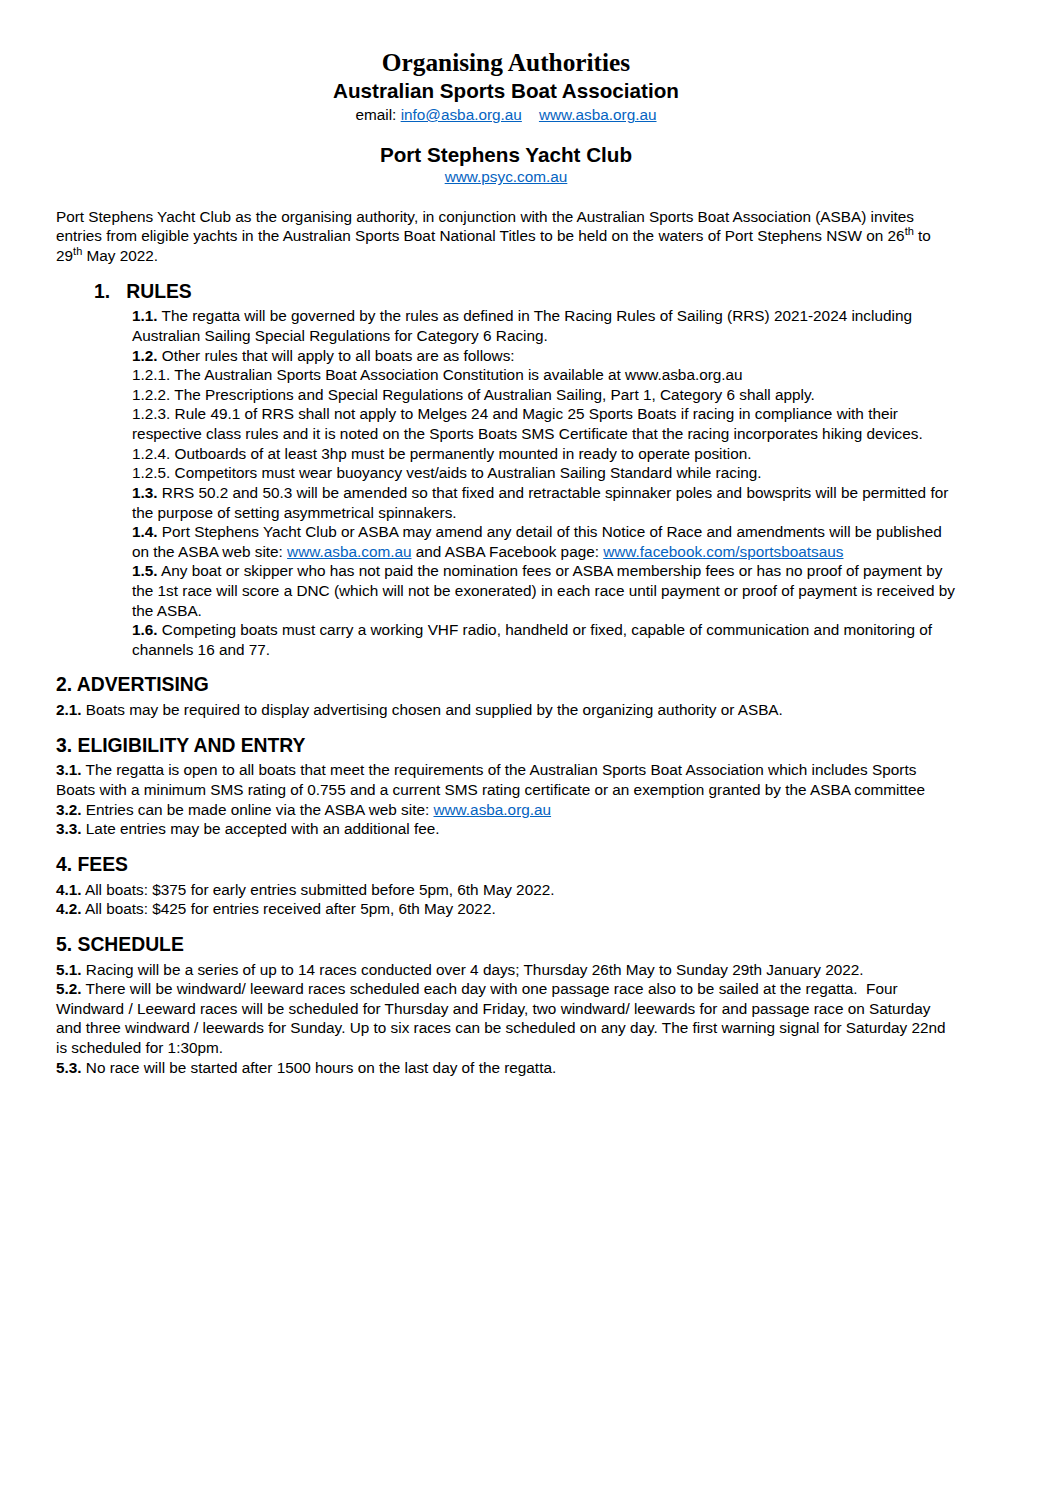Organising Authorities
Australian Sports Boat Association
email: info@asba.org.au www.asba.org.au
Port Stephens Yacht Club
www.psyc.com.au
Port Stephens Yacht Club as the organising authority, in conjunction with the Australian Sports Boat Association (ASBA) invites entries from eligible yachts in the Australian Sports Boat National Titles to be held on the waters of Port Stephens NSW on 26th to 29th May 2022.
1. RULES
1.1. The regatta will be governed by the rules as defined in The Racing Rules of Sailing (RRS) 2021-2024 including Australian Sailing Special Regulations for Category 6 Racing.
1.2. Other rules that will apply to all boats are as follows:
1.2.1. The Australian Sports Boat Association Constitution is available at www.asba.org.au
1.2.2. The Prescriptions and Special Regulations of Australian Sailing, Part 1, Category 6 shall apply.
1.2.3. Rule 49.1 of RRS shall not apply to Melges 24 and Magic 25 Sports Boats if racing in compliance with their respective class rules and it is noted on the Sports Boats SMS Certificate that the racing incorporates hiking devices.
1.2.4. Outboards of at least 3hp must be permanently mounted in ready to operate position.
1.2.5. Competitors must wear buoyancy vest/aids to Australian Sailing Standard while racing.
1.3. RRS 50.2 and 50.3 will be amended so that fixed and retractable spinnaker poles and bowsprits will be permitted for the purpose of setting asymmetrical spinnakers.
1.4. Port Stephens Yacht Club or ASBA may amend any detail of this Notice of Race and amendments will be published on the ASBA web site: www.asba.com.au and ASBA Facebook page: www.facebook.com/sportsboatsaus
1.5. Any boat or skipper who has not paid the nomination fees or ASBA membership fees or has no proof of payment by the 1st race will score a DNC (which will not be exonerated) in each race until payment or proof of payment is received by the ASBA.
1.6. Competing boats must carry a working VHF radio, handheld or fixed, capable of communication and monitoring of channels 16 and 77.
2. ADVERTISING
2.1. Boats may be required to display advertising chosen and supplied by the organizing authority or ASBA.
3. ELIGIBILITY AND ENTRY
3.1. The regatta is open to all boats that meet the requirements of the Australian Sports Boat Association which includes Sports Boats with a minimum SMS rating of 0.755 and a current SMS rating certificate or an exemption granted by the ASBA committee
3.2. Entries can be made online via the ASBA web site: www.asba.org.au
3.3. Late entries may be accepted with an additional fee.
4. FEES
4.1. All boats: $375 for early entries submitted before 5pm, 6th May 2022.
4.2. All boats: $425 for entries received after 5pm, 6th May 2022.
5. SCHEDULE
5.1. Racing will be a series of up to 14 races conducted over 4 days; Thursday 26th May to Sunday 29th January 2022.
5.2. There will be windward/ leeward races scheduled each day with one passage race also to be sailed at the regatta. Four Windward / Leeward races will be scheduled for Thursday and Friday, two windward/ leewards for and passage race on Saturday and three windward / leewards for Sunday. Up to six races can be scheduled on any day. The first warning signal for Saturday 22nd is scheduled for 1:30pm.
5.3. No race will be started after 1500 hours on the last day of the regatta.